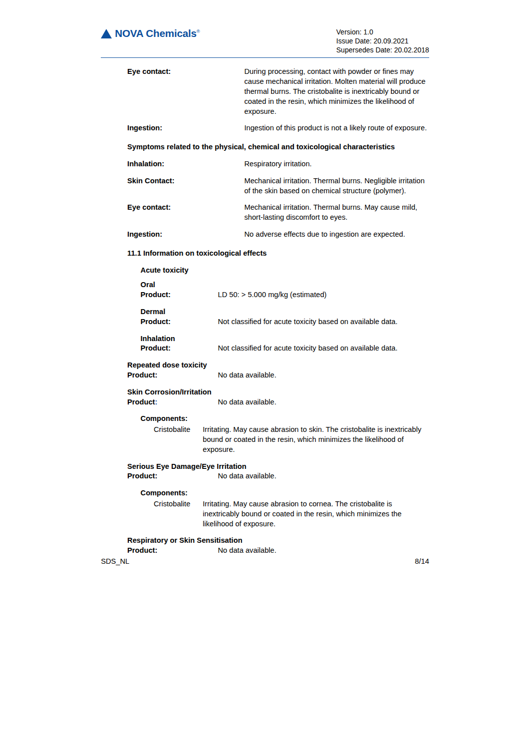NOVA Chemicals®
Version: 1.0
Issue Date: 20.09.2021
Supersedes Date: 20.02.2018
Eye contact:
During processing, contact with powder or fines may cause mechanical irritation. Molten material will produce thermal burns. The cristobalite is inextricably bound or coated in the resin, which minimizes the likelihood of exposure.
Ingestion:
Ingestion of this product is not a likely route of exposure.
Symptoms related to the physical, chemical and toxicological characteristics
Inhalation:
Respiratory irritation.
Skin Contact:
Mechanical irritation. Thermal burns. Negligible irritation of the skin based on chemical structure (polymer).
Eye contact:
Mechanical irritation. Thermal burns. May cause mild, short-lasting discomfort to eyes.
Ingestion:
No adverse effects due to ingestion are expected.
11.1 Information on toxicological effects
Acute toxicity
Oral
Product:
LD 50: > 5.000 mg/kg (estimated)
Dermal
Product:
Not classified for acute toxicity based on available data.
Inhalation
Product:
Not classified for acute toxicity based on available data.
Repeated dose toxicity
Product:
No data available.
Skin Corrosion/Irritation
Product:
No data available.
Components:
Cristobalite
Irritating. May cause abrasion to skin. The cristobalite is inextricably bound or coated in the resin, which minimizes the likelihood of exposure.
Serious Eye Damage/Eye Irritation
Product:
No data available.
Components:
Cristobalite
Irritating. May cause abrasion to cornea. The cristobalite is inextricably bound or coated in the resin, which minimizes the likelihood of exposure.
Respiratory or Skin Sensitisation
Product:
No data available.
SDS_NL
8/14